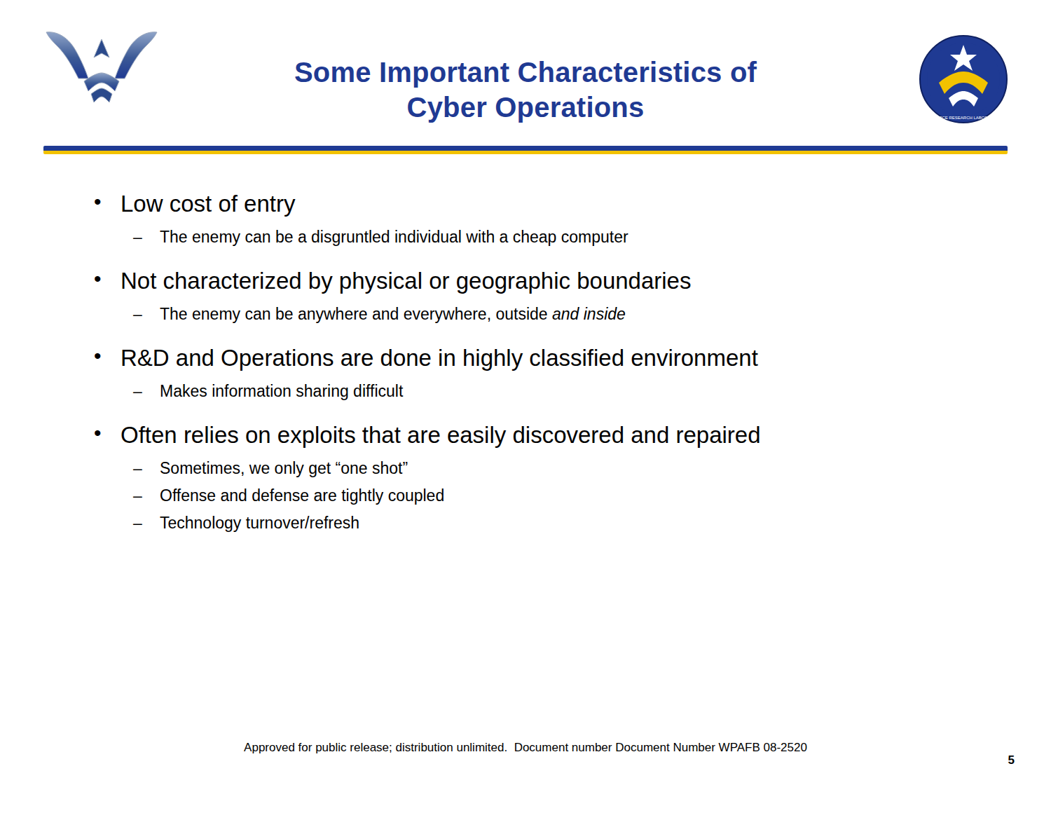AIR FORCE RESEARCH LABORATORY
Some Important Characteristics of
Cyber Operations
Low cost of entry
The enemy can be a disgruntled individual with a cheap computer
Not characterized by physical or geographic boundaries
The enemy can be anywhere and everywhere, outside and inside
R&D and Operations are done in highly classified environment
Makes information sharing difficult
Often relies on exploits that are easily discovered and repaired
Sometimes, we only get “one shot”
Offense and defense are tightly coupled
Technology turnover/refresh
Approved for public release; distribution unlimited. Document number Document Number WPAFB 08-2520
5